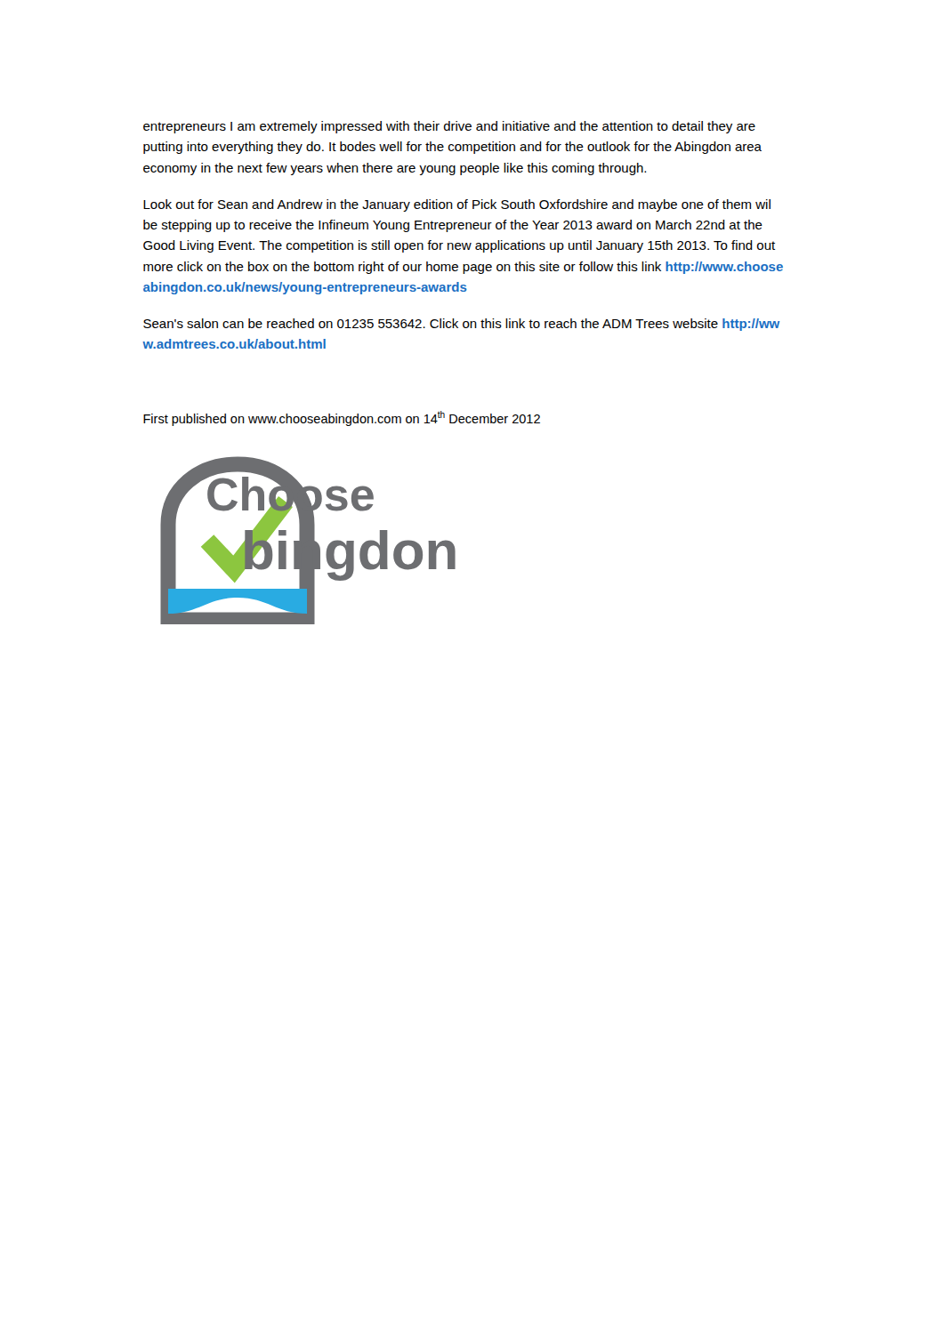entrepreneurs I am extremely impressed with their drive and initiative and the attention to detail they are putting into everything they do. It bodes well for the competition and for the outlook for the Abingdon area economy in the next few years when there are young people like this coming through.
Look out for Sean and Andrew in the January edition of Pick South Oxfordshire and maybe one of them wil be stepping up to receive the Infineum Young Entrepreneur of the Year 2013 award on March 22nd at the Good Living Event. The competition is still open for new applications up until January 15th 2013. To find out more click on the box on the bottom right of our home page on this site or follow this link http://www.chooseabingdon.co.uk/news/young-entrepreneurs-awards
Sean's salon can be reached on 01235 553642. Click on this link to reach the ADM Trees website http://www.admtrees.co.uk/about.html
First published on www.chooseabingdon.com on 14th December 2012
Choose bingdon